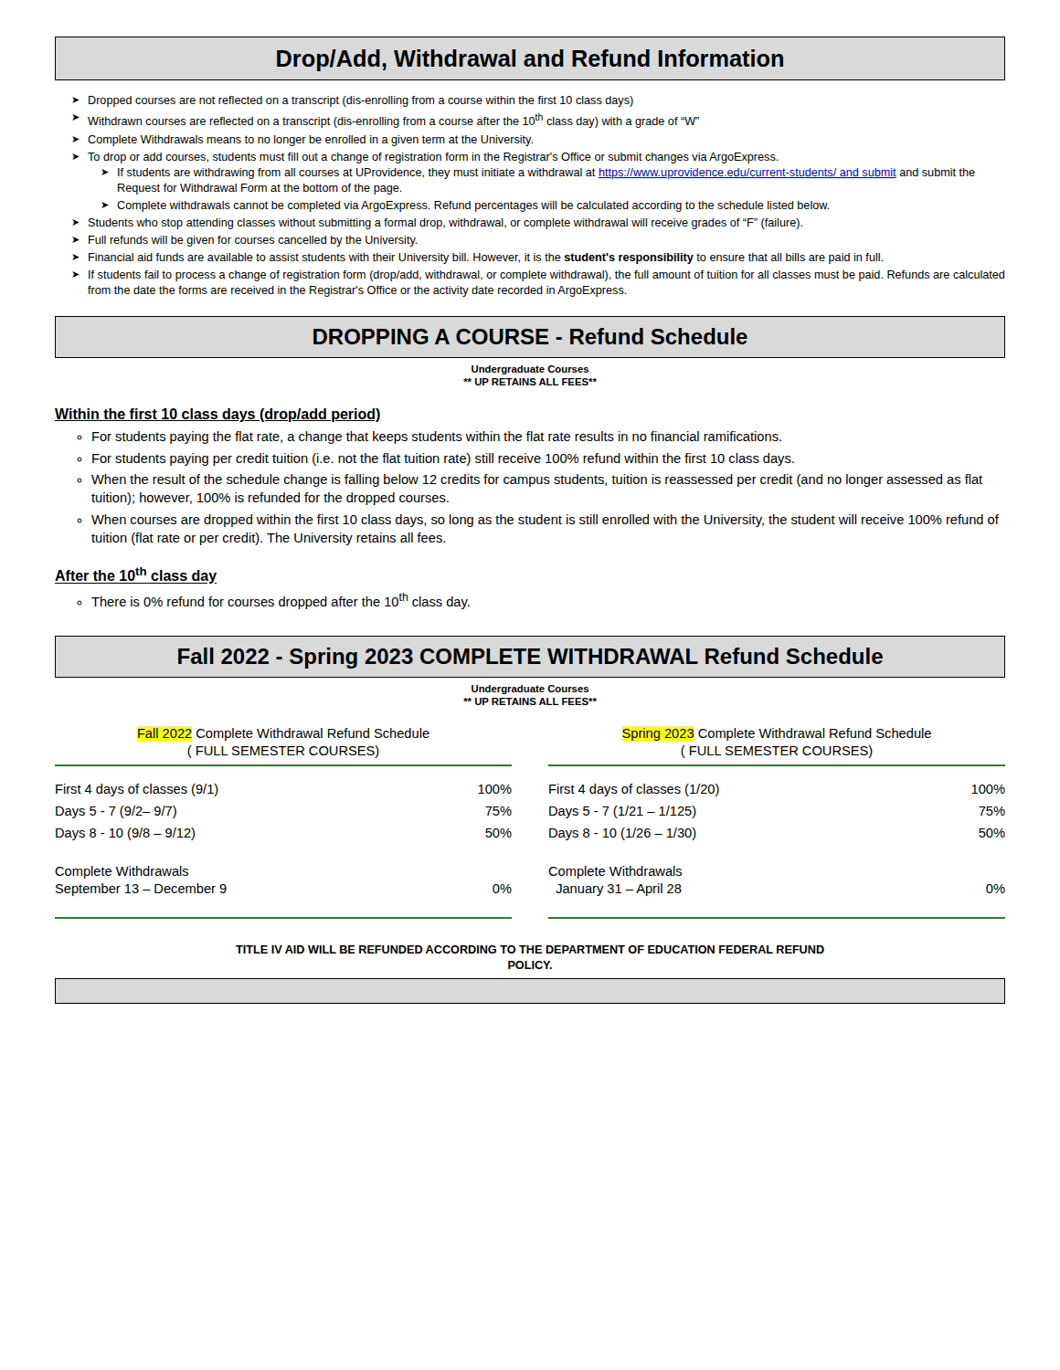Drop/Add, Withdrawal and Refund Information
Dropped courses are not reflected on a transcript (dis-enrolling from a course within the first 10 class days)
Withdrawn courses are reflected on a transcript (dis-enrolling from a course after the 10th class day) with a grade of “W”
Complete Withdrawals means to no longer be enrolled in a given term at the University.
To drop or add courses, students must fill out a change of registration form in the Registrar's Office or submit changes via ArgoExpress.
If students are withdrawing from all courses at UProvidence, they must initiate a withdrawal at https://www.uprovidence.edu/current-students/ and submit and submit the Request for Withdrawal Form at the bottom of the page.
Complete withdrawals cannot be completed via ArgoExpress. Refund percentages will be calculated according to the schedule listed below.
Students who stop attending classes without submitting a formal drop, withdrawal, or complete withdrawal will receive grades of “F” (failure).
Full refunds will be given for courses cancelled by the University.
Financial aid funds are available to assist students with their University bill. However, it is the student's responsibility to ensure that all bills are paid in full.
If students fail to process a change of registration form (drop/add, withdrawal, or complete withdrawal), the full amount of tuition for all classes must be paid. Refunds are calculated from the date the forms are received in the Registrar's Office or the activity date recorded in ArgoExpress.
DROPPING A COURSE - Refund Schedule
Undergraduate Courses
** UP RETAINS ALL FEES**
Within the first 10 class days (drop/add period)
For students paying the flat rate, a change that keeps students within the flat rate results in no financial ramifications.
For students paying per credit tuition (i.e. not the flat tuition rate) still receive 100% refund within the first 10 class days.
When the result of the schedule change is falling below 12 credits for campus students, tuition is reassessed per credit (and no longer assessed as flat tuition); however, 100% is refunded for the dropped courses.
When courses are dropped within the first 10 class days, so long as the student is still enrolled with the University, the student will receive 100% refund of tuition (flat rate or per credit). The University retains all fees.
After the 10th class day
There is 0% refund for courses dropped after the 10th class day.
Fall 2022 - Spring 2023 COMPLETE WITHDRAWAL Refund Schedule
Undergraduate Courses
** UP RETAINS ALL FEES**
Fall 2022 Complete Withdrawal Refund Schedule
( FULL SEMESTER COURSES)
| First 4 days of classes (9/1) | 100% |
| Days 5 - 7 (9/2– 9/7) | 75% |
| Days 8 - 10 (9/8 – 9/12) | 50% |
| Complete Withdrawals September 13 – December 9 | 0% |
Spring 2023 Complete Withdrawal Refund Schedule
( FULL SEMESTER COURSES)
| First 4 days of classes (1/20) | 100% |
| Days 5 - 7 (1/21 – 1/125) | 75% |
| Days 8 - 10 (1/26 – 1/30) | 50% |
| Complete Withdrawals January 31 – April 28 | 0% |
TITLE IV AID WILL BE REFUNDED ACCORDING TO THE DEPARTMENT OF EDUCATION FEDERAL REFUND
POLICY.